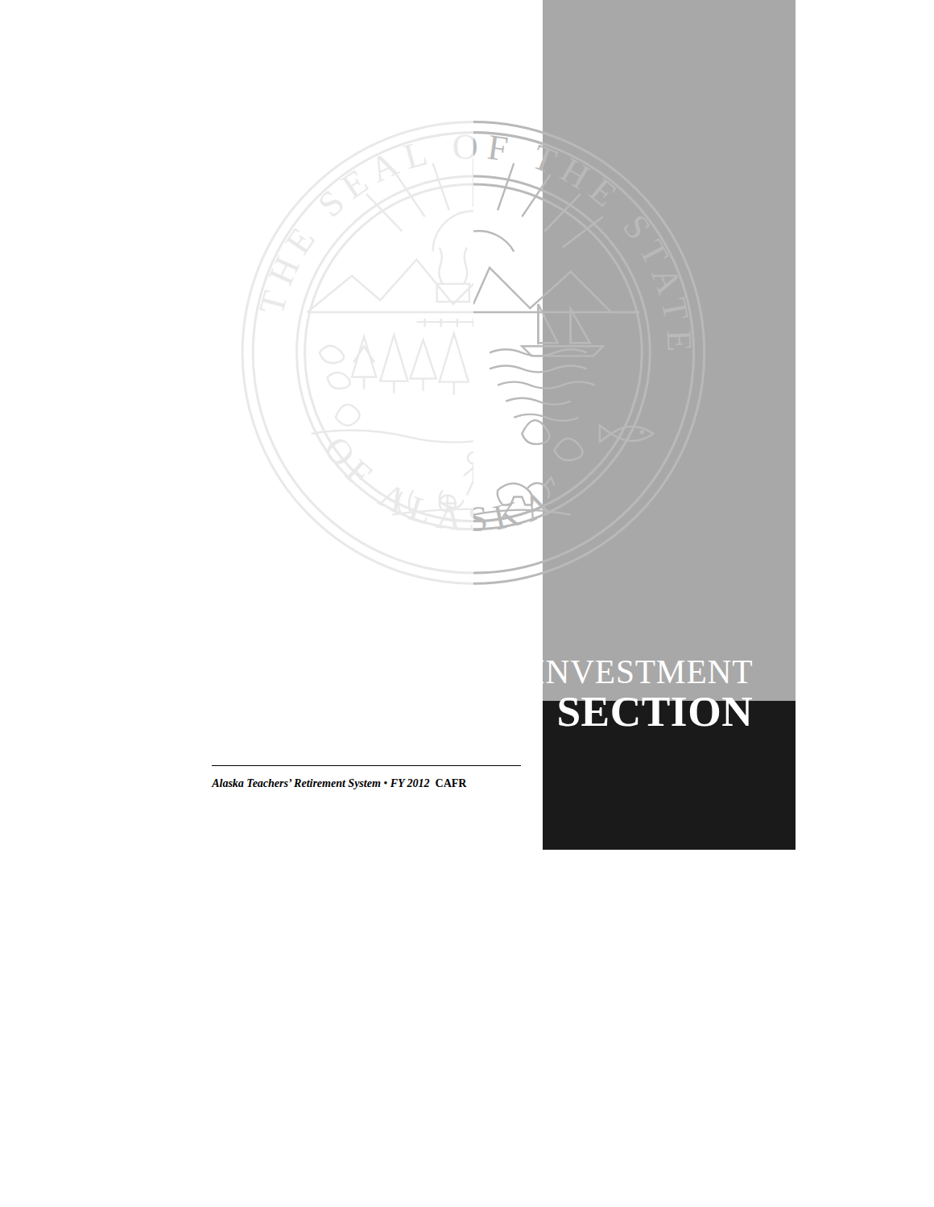THE SEAL OF THE STATE OF ALASKA THE SEAL OF THE STATE OF ALASKA
INVESTMENT SECTION
Alaska Teachers’ Retirement System • FY 2012 CAFR